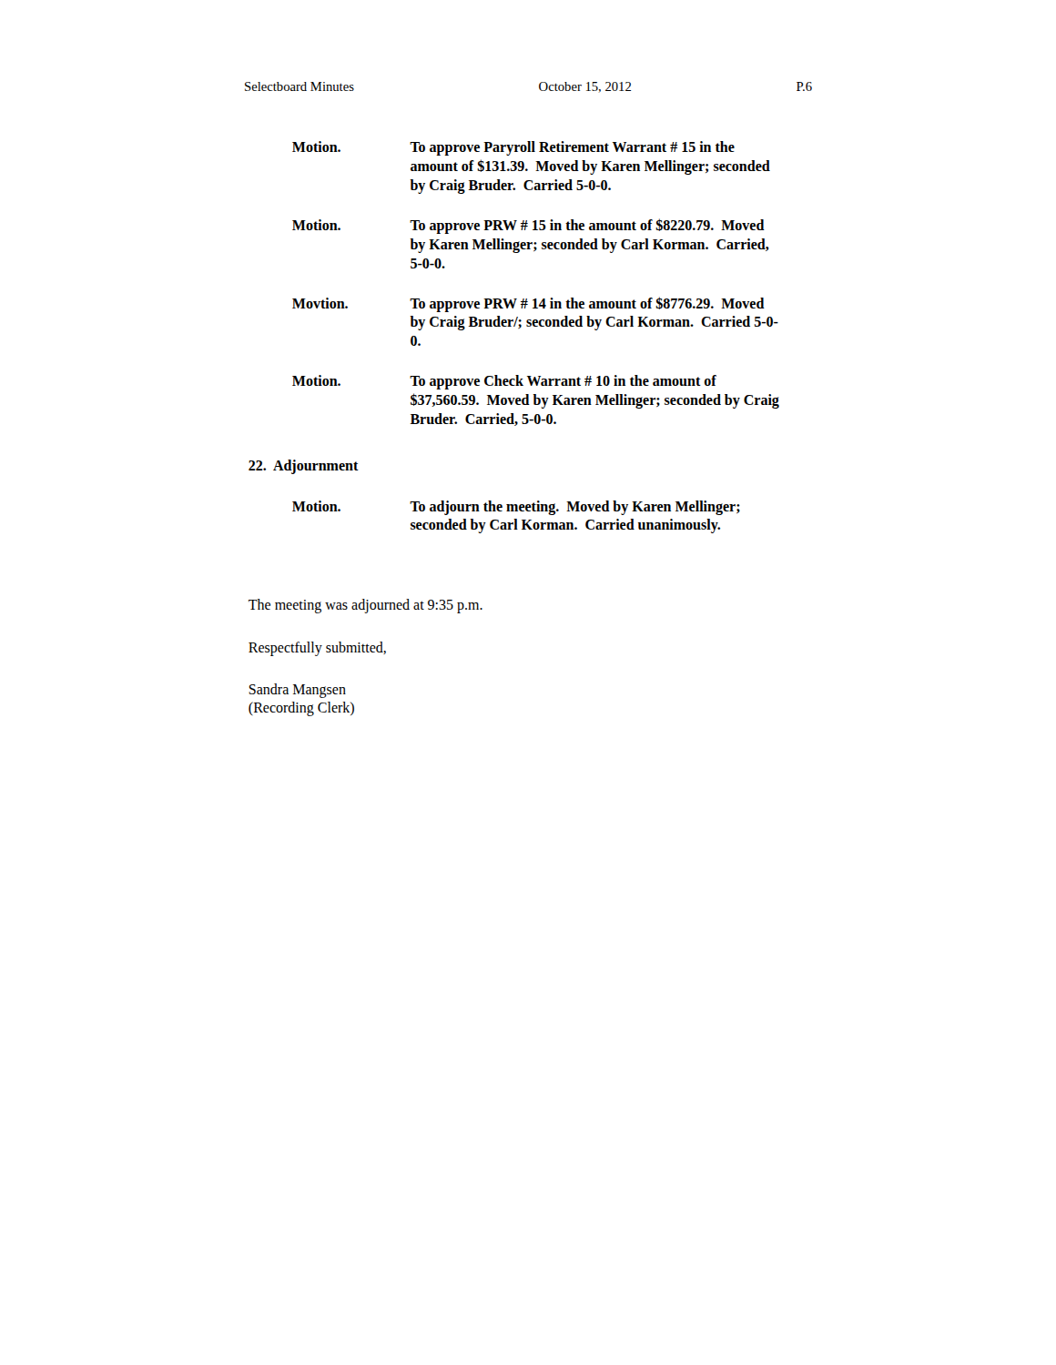Selectboard Minutes
October 15, 2012
P.6
Motion.
To approve Paryroll Retirement Warrant # 15 in the amount of $131.39. Moved by Karen Mellinger; seconded by Craig Bruder. Carried 5-0-0.
Motion.
To approve PRW # 15 in the amount of $8220.79. Moved by Karen Mellinger; seconded by Carl Korman. Carried, 5-0-0.
Movtion.
To approve PRW # 14 in the amount of $8776.29. Moved by Craig Bruder/; seconded by Carl Korman. Carried 5-0-0.
Motion.
To approve Check Warrant # 10 in the amount of $37,560.59. Moved by Karen Mellinger; seconded by Craig Bruder. Carried, 5-0-0.
22. Adjournment
Motion.
To adjourn the meeting. Moved by Karen Mellinger; seconded by Carl Korman. Carried unanimously.
The meeting was adjourned at 9:35 p.m.
Respectfully submitted,
Sandra Mangsen
(Recording Clerk)